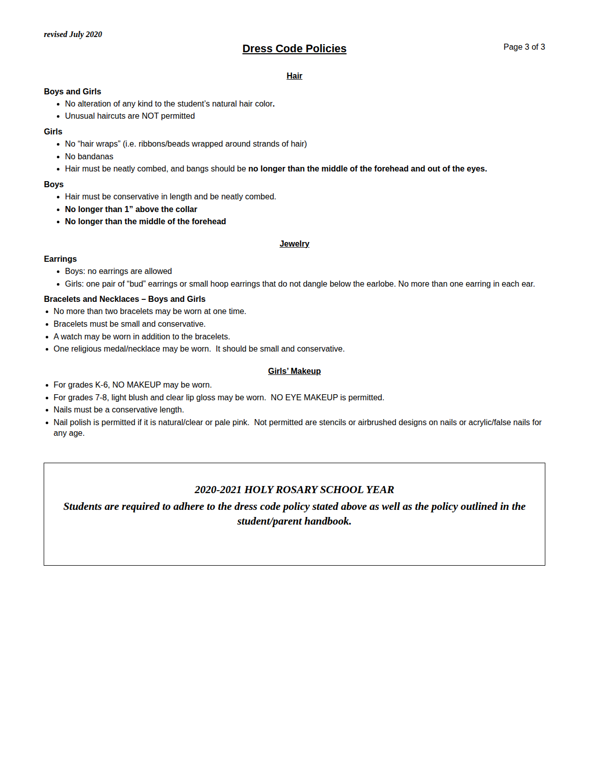revised July 2020 Page 3 of 3
Dress Code Policies
Hair
Boys and Girls
No alteration of any kind to the student’s natural hair color.
Unusual haircuts are NOT permitted
Girls
No “hair wraps” (i.e. ribbons/beads wrapped around strands of hair)
No bandanas
Hair must be neatly combed, and bangs should be no longer than the middle of the forehead and out of the eyes.
Boys
Hair must be conservative in length and be neatly combed.
No longer than 1” above the collar
No longer than the middle of the forehead
Jewelry
Earrings
Boys: no earrings are allowed
Girls: one pair of “bud” earrings or small hoop earrings that do not dangle below the earlobe. No more than one earring in each ear.
Bracelets and Necklaces – Boys and Girls
No more than two bracelets may be worn at one time.
Bracelets must be small and conservative.
A watch may be worn in addition to the bracelets.
One religious medal/necklace may be worn. It should be small and conservative.
Girls’ Makeup
For grades K-6, NO MAKEUP may be worn.
For grades 7-8, light blush and clear lip gloss may be worn. NO EYE MAKEUP is permitted.
Nails must be a conservative length.
Nail polish is permitted if it is natural/clear or pale pink. Not permitted are stencils or airbrushed designs on nails or acrylic/false nails for any age.
2020-2021 HOLY ROSARY SCHOOL YEAR
Students are required to adhere to the dress code policy stated above as well as the policy outlined in the student/parent handbook.